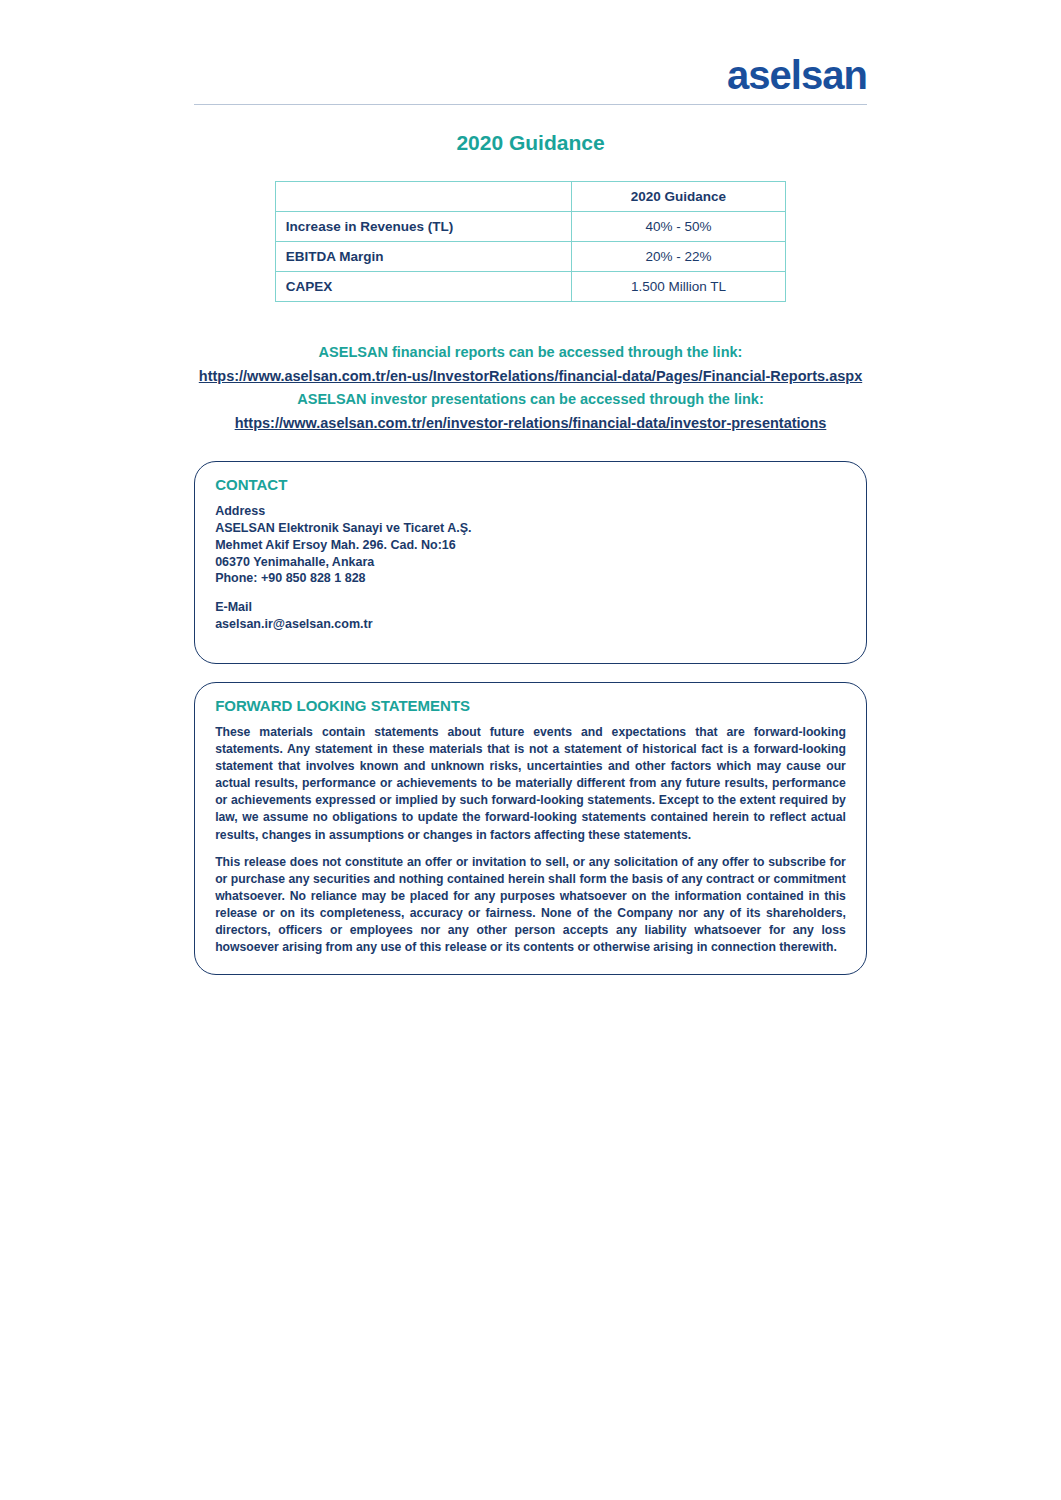aselsan
2020 Guidance
| | 2020 Guidance |
| Increase in Revenues (TL) | 40% - 50% |
| EBITDA Margin | 20% - 22% |
| CAPEX | 1.500 Million TL |
ASELSAN financial reports can be accessed through the link:
https://www.aselsan.com.tr/en-us/InvestorRelations/financial-data/Pages/Financial-Reports.aspx
ASELSAN investor presentations can be accessed through the link:
https://www.aselsan.com.tr/en/investor-relations/financial-data/investor-presentations
CONTACT
Address
ASELSAN Elektronik Sanayi ve Ticaret A.Ş.
Mehmet Akif Ersoy Mah. 296. Cad. No:16
06370 Yenimahalle, Ankara
Phone: +90 850 828 1 828
E-Mail
aselsan.ir@aselsan.com.tr
FORWARD LOOKING STATEMENTS
These materials contain statements about future events and expectations that are forward-looking statements. Any statement in these materials that is not a statement of historical fact is a forward-looking statement that involves known and unknown risks, uncertainties and other factors which may cause our actual results, performance or achievements to be materially different from any future results, performance or achievements expressed or implied by such forward-looking statements. Except to the extent required by law, we assume no obligations to update the forward-looking statements contained herein to reflect actual results, changes in assumptions or changes in factors affecting these statements.
This release does not constitute an offer or invitation to sell, or any solicitation of any offer to subscribe for or purchase any securities and nothing contained herein shall form the basis of any contract or commitment whatsoever. No reliance may be placed for any purposes whatsoever on the information contained in this release or on its completeness, accuracy or fairness. None of the Company nor any of its shareholders, directors, officers or employees nor any other person accepts any liability whatsoever for any loss howsoever arising from any use of this release or its contents or otherwise arising in connection therewith.